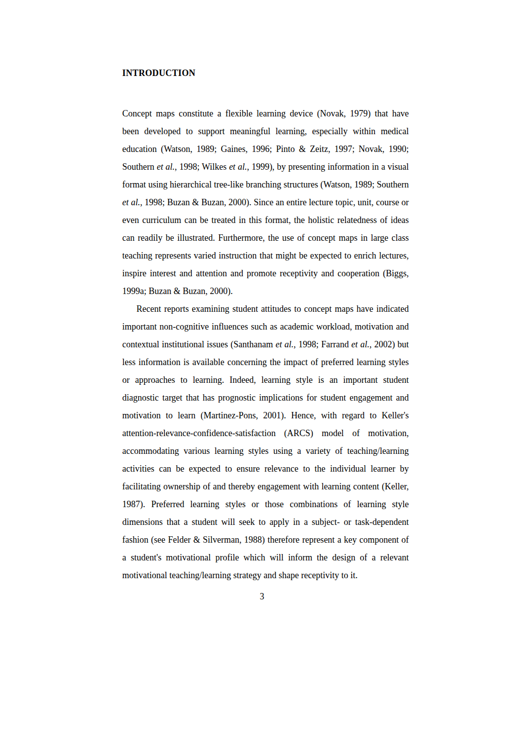INTRODUCTION
Concept maps constitute a flexible learning device (Novak, 1979) that have been developed to support meaningful learning, especially within medical education (Watson, 1989; Gaines, 1996; Pinto & Zeitz, 1997; Novak, 1990; Southern et al., 1998; Wilkes et al., 1999), by presenting information in a visual format using hierarchical tree-like branching structures (Watson, 1989; Southern et al., 1998; Buzan & Buzan, 2000). Since an entire lecture topic, unit, course or even curriculum can be treated in this format, the holistic relatedness of ideas can readily be illustrated. Furthermore, the use of concept maps in large class teaching represents varied instruction that might be expected to enrich lectures, inspire interest and attention and promote receptivity and cooperation (Biggs, 1999a; Buzan & Buzan, 2000).
Recent reports examining student attitudes to concept maps have indicated important non-cognitive influences such as academic workload, motivation and contextual institutional issues (Santhanam et al., 1998; Farrand et al., 2002) but less information is available concerning the impact of preferred learning styles or approaches to learning. Indeed, learning style is an important student diagnostic target that has prognostic implications for student engagement and motivation to learn (Martinez-Pons, 2001). Hence, with regard to Keller's attention-relevance-confidence-satisfaction (ARCS) model of motivation, accommodating various learning styles using a variety of teaching/learning activities can be expected to ensure relevance to the individual learner by facilitating ownership of and thereby engagement with learning content (Keller, 1987). Preferred learning styles or those combinations of learning style dimensions that a student will seek to apply in a subject- or task-dependent fashion (see Felder & Silverman, 1988) therefore represent a key component of a student's motivational profile which will inform the design of a relevant motivational teaching/learning strategy and shape receptivity to it.
3